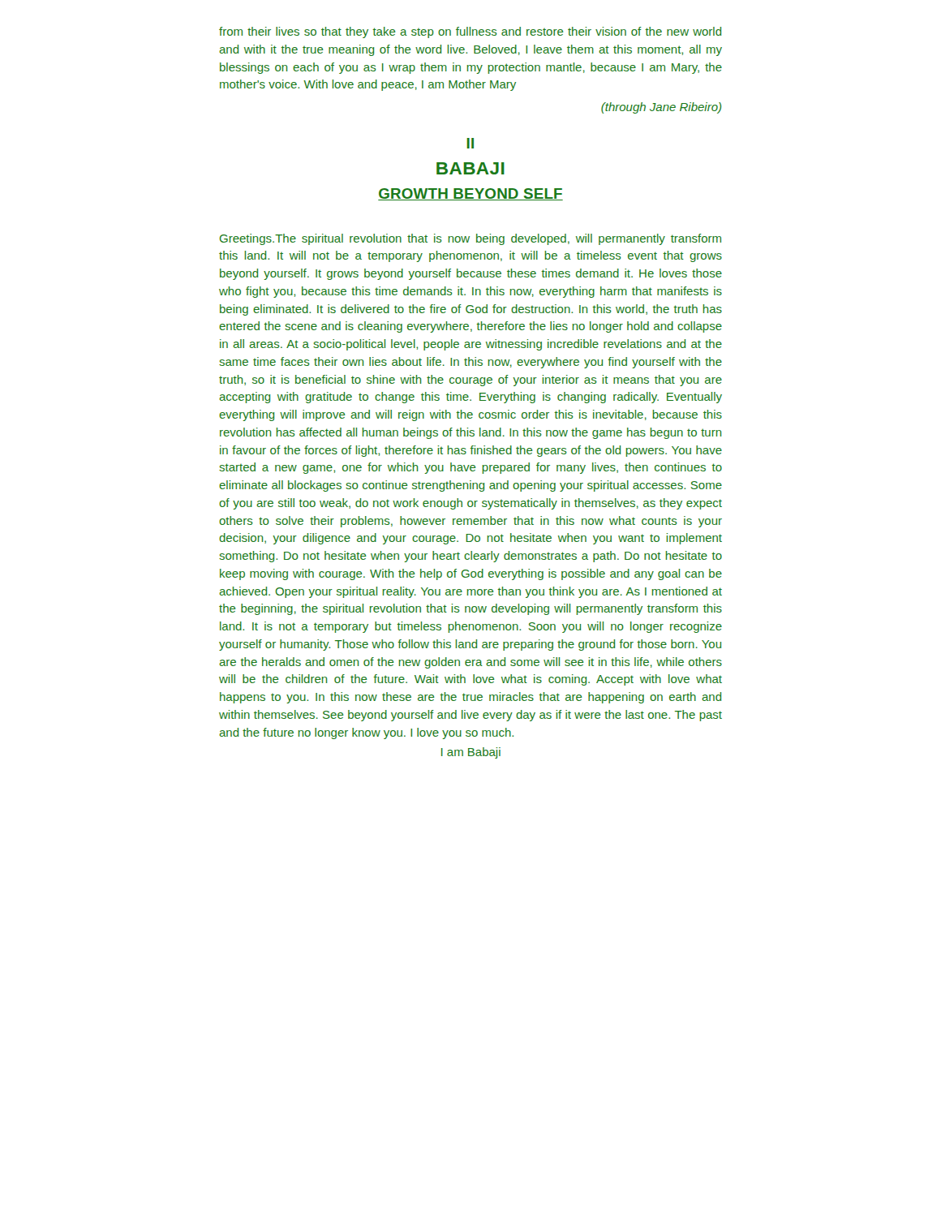from their lives so that they take a step on fullness and restore their vision of the new world and with it the true meaning of the word live. Beloved, I leave them at this moment, all my blessings on each of you as I wrap them in my protection mantle, because I am Mary, the mother's voice. With love and peace, I am Mother Mary
(through Jane Ribeiro)
II
BABAJI
GROWTH BEYOND SELF
Greetings.The spiritual revolution that is now being developed, will permanently transform this land. It will not be a temporary phenomenon, it will be a timeless event that grows beyond yourself. It grows beyond yourself because these times demand it. He loves those who fight you, because this time demands it. In this now, everything harm that manifests is being eliminated. It is delivered to the fire of God for destruction. In this world, the truth has entered the scene and is cleaning everywhere, therefore the lies no longer hold and collapse in all areas. At a socio-political level, people are witnessing incredible revelations and at the same time faces their own lies about life. In this now, everywhere you find yourself with the truth, so it is beneficial to shine with the courage of your interior as it means that you are accepting with gratitude to change this time. Everything is changing radically. Eventually everything will improve and will reign with the cosmic order this is inevitable, because this revolution has affected all human beings of this land. In this now the game has begun to turn in favour of the forces of light, therefore it has finished the gears of the old powers. You have started a new game, one for which you have prepared for many lives, then continues to eliminate all blockages so continue strengthening and opening your spiritual accesses. Some of you are still too weak, do not work enough or systematically in themselves, as they expect others to solve their problems, however remember that in this now what counts is your decision, your diligence and your courage. Do not hesitate when you want to implement something. Do not hesitate when your heart clearly demonstrates a path. Do not hesitate to keep moving with courage. With the help of God everything is possible and any goal can be achieved. Open your spiritual reality. You are more than you think you are. As I mentioned at the beginning, the spiritual revolution that is now developing will permanently transform this land. It is not a temporary but timeless phenomenon. Soon you will no longer recognize yourself or humanity. Those who follow this land are preparing the ground for those born. You are the heralds and omen of the new golden era and some will see it in this life, while others will be the children of the future. Wait with love what is coming. Accept with love what happens to you. In this now these are the true miracles that are happening on earth and within themselves. See beyond yourself and live every day as if it were the last one. The past and the future no longer know you. I love you so much.
I am Babaji